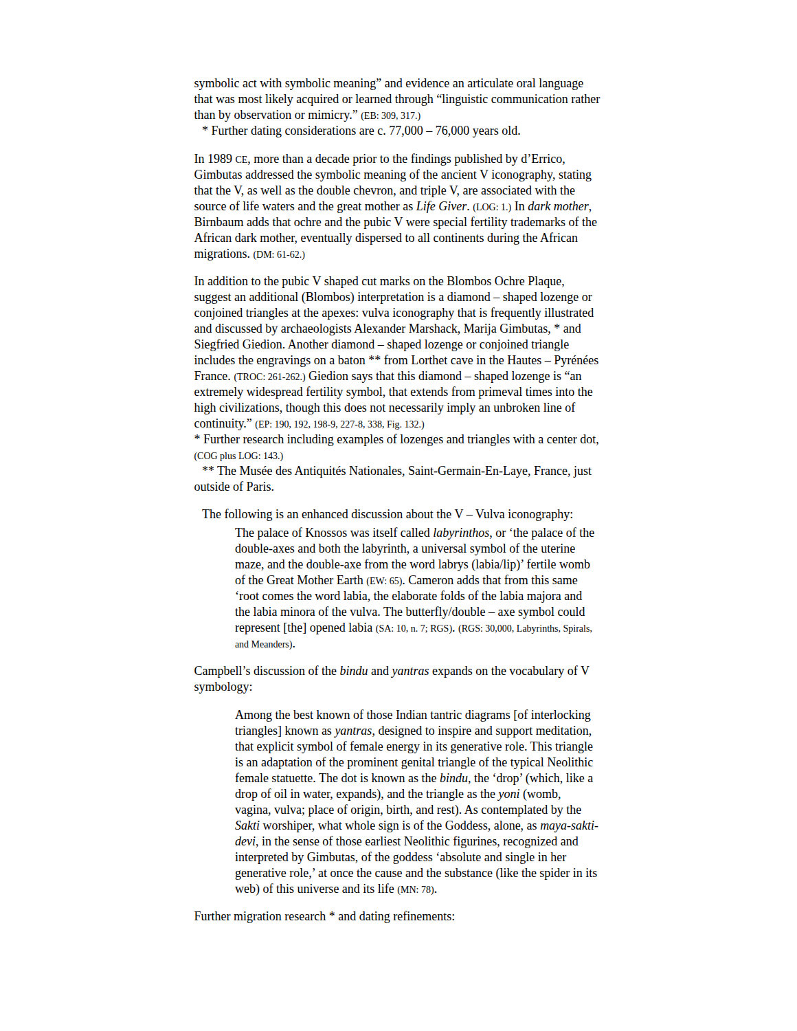symbolic act with symbolic meaning” and evidence an articulate oral language that was most likely acquired or learned through “linguistic communication rather than by observation or mimicry.” (EB: 309, 317.)
* Further dating considerations are c. 77,000 – 76,000 years old.
In 1989 CE, more than a decade prior to the findings published by d’Errico, Gimbutas addressed the symbolic meaning of the ancient V iconography, stating that the V, as well as the double chevron, and triple V, are associated with the source of life waters and the great mother as Life Giver. (LOG: 1.) In dark mother, Birnbaum adds that ochre and the pubic V were special fertility trademarks of the African dark mother, eventually dispersed to all continents during the African migrations. (DM: 61-62.)
In addition to the pubic V shaped cut marks on the Blombos Ochre Plaque, suggest an additional (Blombos) interpretation is a diamond – shaped lozenge or conjoined triangles at the apexes: vulva iconography that is frequently illustrated and discussed by archaeologists Alexander Marshack, Marija Gimbutas, * and Siegfried Giedion. Another diamond – shaped lozenge or conjoined triangle includes the engravings on a baton ** from Lorthet cave in the Hautes – Pyrénées France. (TROC: 261-262.) Giedion says that this diamond – shaped lozenge is “an extremely widespread fertility symbol, that extends from primeval times into the high civilizations, though this does not necessarily imply an unbroken line of continuity.” (EP: 190, 192, 198-9, 227-8, 338, Fig. 132.)
* Further research including examples of lozenges and triangles with a center dot, (COG plus LOG: 143.)
** The Musée des Antiquités Nationales, Saint-Germain-En-Laye, France, just outside of Paris.
The following is an enhanced discussion about the V – Vulva iconography:
The palace of Knossos was itself called labyrinthos, or ‘the palace of the double-axes and both the labyrinth, a universal symbol of the uterine maze, and the double-axe from the word labrys (labia/lip)’ fertile womb of the Great Mother Earth (EW: 65). Cameron adds that from this same ‘root comes the word labia, the elaborate folds of the labia majora and the labia minora of the vulva. The butterfly/double – axe symbol could represent [the] opened labia (SA: 10, n. 7; RGS). (RGS: 30,000, Labyrinths, Spirals, and Meanders).
Campbell’s discussion of the bindu and yantras expands on the vocabulary of V symbology:
Among the best known of those Indian tantric diagrams [of interlocking triangles] known as yantras, designed to inspire and support meditation, that explicit symbol of female energy in its generative role. This triangle is an adaptation of the prominent genital triangle of the typical Neolithic female statuette. The dot is known as the bindu, the ‘drop’ (which, like a drop of oil in water, expands), and the triangle as the yoni (womb, vagina, vulva; place of origin, birth, and rest). As contemplated by the Sakti worshiper, what whole sign is of the Goddess, alone, as maya-sakti-devi, in the sense of those earliest Neolithic figurines, recognized and interpreted by Gimbutas, of the goddess ‘absolute and single in her generative role,’ at once the cause and the substance (like the spider in its web) of this universe and its life (MN: 78).
Further migration research * and dating refinements: